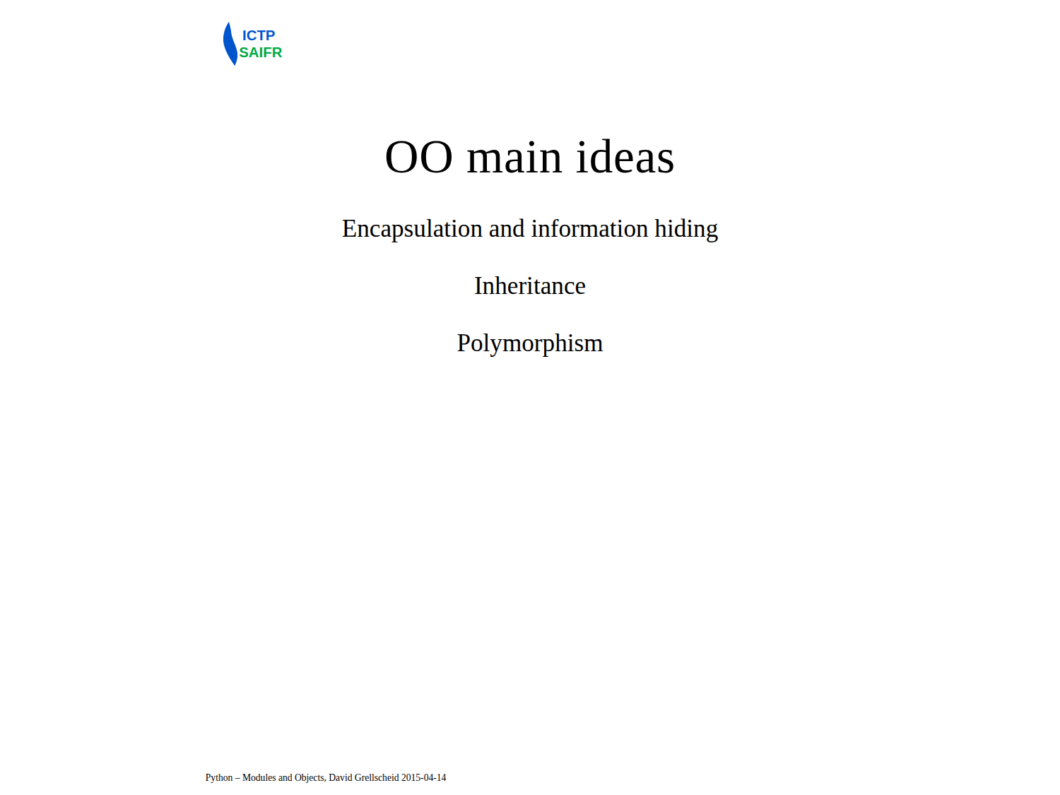OO main ideas
Encapsulation and information hiding
Inheritance
Polymorphism
Python – Modules and Objects, David Grellscheid 2015-04-14